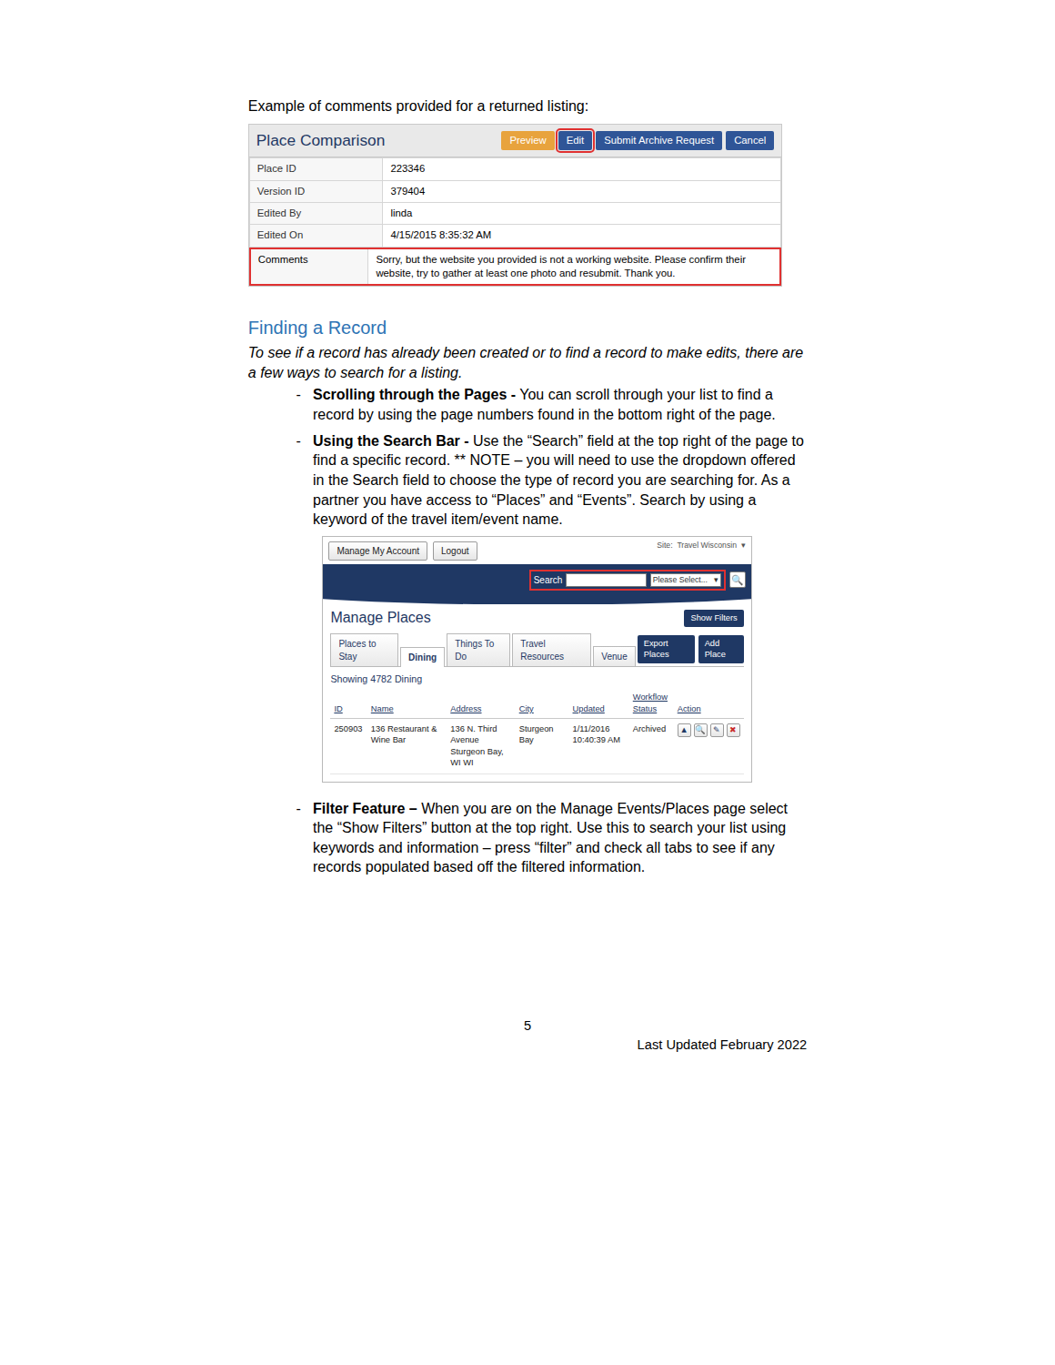Example of comments provided for a returned listing:
Place Comparison
Preview Edit Submit Archive Request Cancel
| Place ID | 223346 |
| Version ID | 379404 |
| Edited By | linda |
| Edited On | 4/15/2015 8:35:32 AM |
Comments
Sorry, but the website you provided is not a working website. Please confirm their website, try to gather at least one photo and resubmit. Thank you.
Finding a Record
To see if a record has already been created or to find a record to make edits, there are a few ways to search for a listing.
Scrolling through the Pages - You can scroll through your list to find a record by using the page numbers found in the bottom right of the page.
Using the Search Bar - Use the “Search” field at the top right of the page to find a specific record. ** NOTE – you will need to use the dropdown offered in the Search field to choose the type of record you are searching for. As a partner you have access to “Places” and “Events”. Search by using a keyword of the travel item/event name.
Manage My Account Logout
Site: Travel Wisconsin ▾
Search Please Select... ▾
🔍
Manage Places Show Filters
Places to Stay Dining Things To Do Travel Resources Venue Export Places Add Place
Showing 4782 Dining
| ID | Name | Address | City | Updated | Workflow Status | Action |
| --- | --- | --- | --- | --- | --- | --- |
| 250903 | 136 Restaurant & Wine Bar | 136 N. Third Avenue Sturgeon Bay, WI WI | Sturgeon Bay | 1/11/2016 10:40:39 AM | Archived | ▲ 🔍 ✎ ✖ |
Filter Feature – When you are on the Manage Events/Places page select the “Show Filters” button at the top right. Use this to search your list using keywords and information – press “filter” and check all tabs to see if any records populated based off the filtered information.
5
Last Updated February 2022